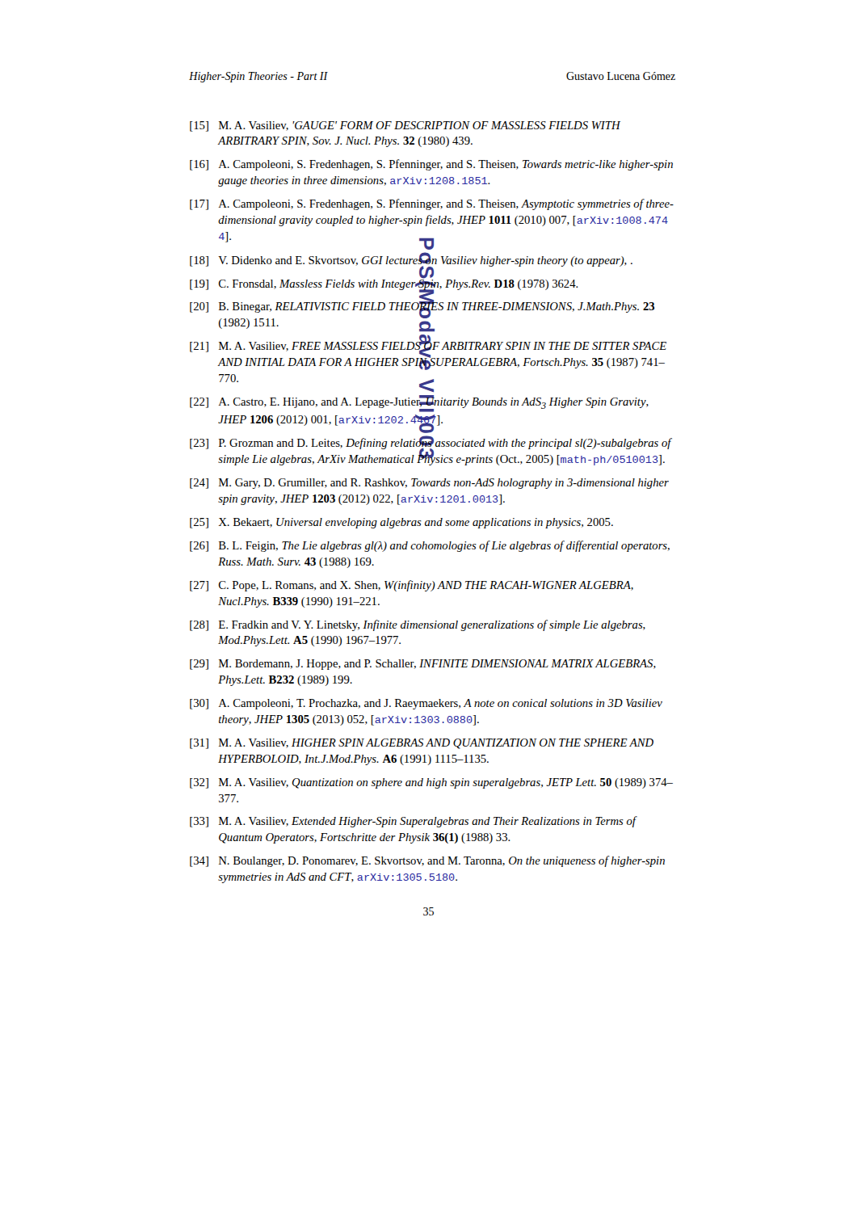Higher-Spin Theories - Part II Gustavo Lucena Gómez
PoS(Modave VIII)003
M. A. Vasiliev, 'GAUGE' FORM OF DESCRIPTION OF MASSLESS FIELDS WITH ARBITRARY SPIN, Sov. J. Nucl. Phys. 32 (1980) 439.
A. Campoleoni, S. Fredenhagen, S. Pfenninger, and S. Theisen, Towards metric-like higher-spin gauge theories in three dimensions, arXiv:1208.1851.
A. Campoleoni, S. Fredenhagen, S. Pfenninger, and S. Theisen, Asymptotic symmetries of three-dimensional gravity coupled to higher-spin fields, JHEP 1011 (2010) 007, [arXiv:1008.4744].
V. Didenko and E. Skvortsov, GGI lectures on Vasiliev higher-spin theory (to appear), .
C. Fronsdal, Massless Fields with Integer Spin, Phys.Rev. D18 (1978) 3624.
B. Binegar, RELATIVISTIC FIELD THEORIES IN THREE-DIMENSIONS, J.Math.Phys. 23 (1982) 1511.
M. A. Vasiliev, FREE MASSLESS FIELDS OF ARBITRARY SPIN IN THE DE SITTER SPACE AND INITIAL DATA FOR A HIGHER SPIN SUPERALGEBRA, Fortsch.Phys. 35 (1987) 741–770.
A. Castro, E. Hijano, and A. Lepage-Jutier, Unitarity Bounds in AdS3 Higher Spin Gravity, JHEP 1206 (2012) 001, [arXiv:1202.4467].
P. Grozman and D. Leites, Defining relations associated with the principal sl(2)-subalgebras of simple Lie algebras, ArXiv Mathematical Physics e-prints (Oct., 2005) [math-ph/0510013].
M. Gary, D. Grumiller, and R. Rashkov, Towards non-AdS holography in 3-dimensional higher spin gravity, JHEP 1203 (2012) 022, [arXiv:1201.0013].
X. Bekaert, Universal enveloping algebras and some applications in physics, 2005.
B. L. Feigin, The Lie algebras gl(λ) and cohomologies of Lie algebras of differential operators, Russ. Math. Surv. 43 (1988) 169.
C. Pope, L. Romans, and X. Shen, W(infinity) AND THE RACAH-WIGNER ALGEBRA, Nucl.Phys. B339 (1990) 191–221.
E. Fradkin and V. Y. Linetsky, Infinite dimensional generalizations of simple Lie algebras, Mod.Phys.Lett. A5 (1990) 1967–1977.
M. Bordemann, J. Hoppe, and P. Schaller, INFINITE DIMENSIONAL MATRIX ALGEBRAS, Phys.Lett. B232 (1989) 199.
A. Campoleoni, T. Prochazka, and J. Raeymaekers, A note on conical solutions in 3D Vasiliev theory, JHEP 1305 (2013) 052, [arXiv:1303.0880].
M. A. Vasiliev, HIGHER SPIN ALGEBRAS AND QUANTIZATION ON THE SPHERE AND HYPERBOLOID, Int.J.Mod.Phys. A6 (1991) 1115–1135.
M. A. Vasiliev, Quantization on sphere and high spin superalgebras, JETP Lett. 50 (1989) 374–377.
M. A. Vasiliev, Extended Higher-Spin Superalgebras and Their Realizations in Terms of Quantum Operators, Fortschritte der Physik 36(1) (1988) 33.
N. Boulanger, D. Ponomarev, E. Skvortsov, and M. Taronna, On the uniqueness of higher-spin symmetries in AdS and CFT, arXiv:1305.5180.
35